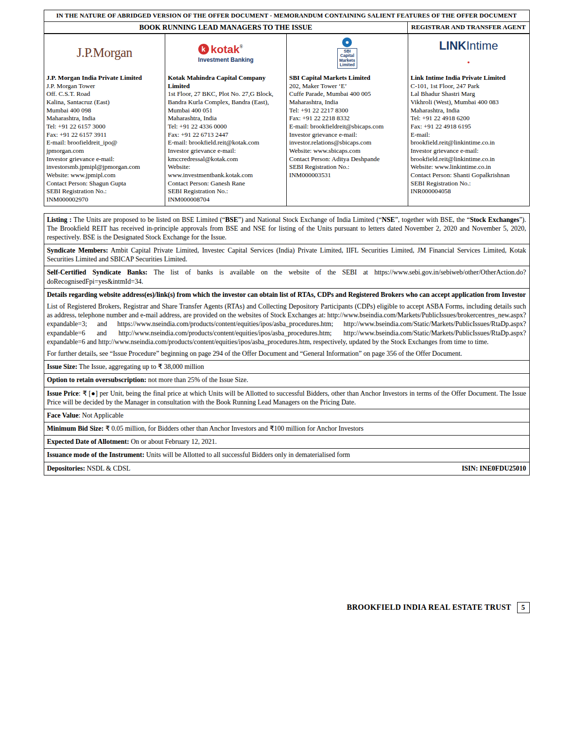IN THE NATURE OF ABRIDGED VERSION OF THE OFFER DOCUMENT - MEMORANDUM CONTAINING SALIENT FEATURES OF THE OFFER DOCUMENT
BOOK RUNNING LEAD MANAGERS TO THE ISSUE
REGISTRAR AND TRANSFER AGENT
| J.P. Morgan | k kotak ® Investment Banking | ● SBI Capital Markets Limited | LINK Intime • |
| J.P. Morgan India Private Limited J.P. Morgan Tower Off. C.S.T. Road Kalina, Santacruz (East) Mumbai 400 098 Maharashtra, India Tel: +91 22 6157 3000 Fax: +91 22 6157 3911 E-mail: broofieldreit_ipo@ jpmorgan.com Investor grievance e-mail: investorsmb.jpmipl@jpmorgan.com Website: www.jpmipl.com Contact Person: Shagun Gupta SEBI Registration No.: INM000002970 | Kotak Mahindra Capital Company Limited 1st Floor, 27 BKC, Plot No. 27,G Block, Bandra Kurla Complex, Bandra (East), Mumbai 400 051 Maharashtra, India Tel: +91 22 4336 0000 Fax: +91 22 6713 2447 E-mail: brookfield.reit@kotak.com Investor grievance e-mail: kmccredressal@kotak.com Website: www.investmentbank.kotak.com Contact Person: Ganesh Rane SEBI Registration No.: INM000008704 | SBI Capital Markets Limited 202, Maker Tower ‘E’ Cuffe Parade, Mumbai 400 005 Maharashtra, India Tel: +91 22 2217 8300 Fax: +91 22 2218 8332 E-mail: brookfieldreit@sbicaps.com Investor grievance e-mail: investor.relations@sbicaps.com Website: www.sbicaps.com Contact Person: Aditya Deshpande SEBI Registration No.: INM000003531 | Link Intime India Private Limited C-101, 1st Floor, 247 Park Lal Bhadur Shastri Marg Vikhroli (West), Mumbai 400 083 Maharashtra, India Tel: +91 22 4918 6200 Fax: +91 22 4918 6195 E-mail: brookfield.reit@linkintime.co.in Investor grievance e-mail: brookfield.reit@linkintime.co.in Website: www.linkintime.co.in Contact Person: Shanti Gopalkrishnan SEBI Registration No.: INR000004058 |
| Listing : The Units are proposed to be listed on BSE Limited (“ BSE ”) and National Stock Exchange of India Limited (“ NSE ”, together with BSE, the “ Stock Exchanges ”). The Brookfield REIT has received in-principle approvals from BSE and NSE for listing of the Units pursuant to letters dated November 2, 2020 and November 5, 2020, respectively. BSE is the Designated Stock Exchange for the Issue. |
| Syndicate Members: Ambit Capital Private Limited, Investec Capital Services (India) Private Limited, IIFL Securities Limited, JM Financial Services Limited, Kotak Securities Limited and SBICAP Securities Limited. |
| Self-Certified Syndicate Banks: The list of banks is available on the website of the SEBI at https://www.sebi.gov.in/sebiweb/other/OtherAction.do?doRecognisedFpi=yes&intmId=34. |
| Details regarding website address(es)/link(s) from which the investor can obtain list of RTAs, CDPs and Registered Brokers who can accept application from Investor List of Registered Brokers, Registrar and Share Transfer Agents (RTAs) and Collecting Depository Participants (CDPs) eligible to accept ASBA Forms, including details such as address, telephone number and e-mail address, are provided on the websites of Stock Exchanges at: http://www.bseindia.com/Markets/PublicIssues/brokercentres_new.aspx?expandable=3; and https://www.nseindia.com/products/content/equities/ipos/asba_procedures.htm; http://www.bseindia.com/Static/Markets/PublicIssues/RtaDp.aspx?expandable=6 and http://www.nseindia.com/products/content/equities/ipos/asba_procedures.htm; http://www.bseindia.com/Static/Markets/PublicIssues/RtaDp.aspx?expandable=6 and http://www.nseindia.com/products/content/equities/ipos/asba_procedures.htm, respectively, updated by the Stock Exchanges from time to time. For further details, see “Issue Procedure” beginning on page 294 of the Offer Document and “General Information” on page 356 of the Offer Document. |
| Issue Size: The Issue, aggregating up to ₹ 38,000 million |
| Option to retain oversubscription: not more than 25% of the Issue Size. |
| Issue Price : ₹ [●] per Unit, being the final price at which Units will be Allotted to successful Bidders, other than Anchor Investors in terms of the Offer Document. The Issue Price will be decided by the Manager in consultation with the Book Running Lead Managers on the Pricing Date. |
| Face Value : Not Applicable |
| Minimum Bid Size: ₹ 0.05 million, for Bidders other than Anchor Investors and ₹ 100 million for Anchor Investors |
| Expected Date of Allotment: On or about February 12, 2021. |
| Issuance mode of the Instrument: Units will be Allotted to all successful Bidders only in dematerialised form |
| Depositories: NSDL & CDSL ISIN: INE0FDU25010 |
BROOKFIELD INDIA REAL ESTATE TRUST 5